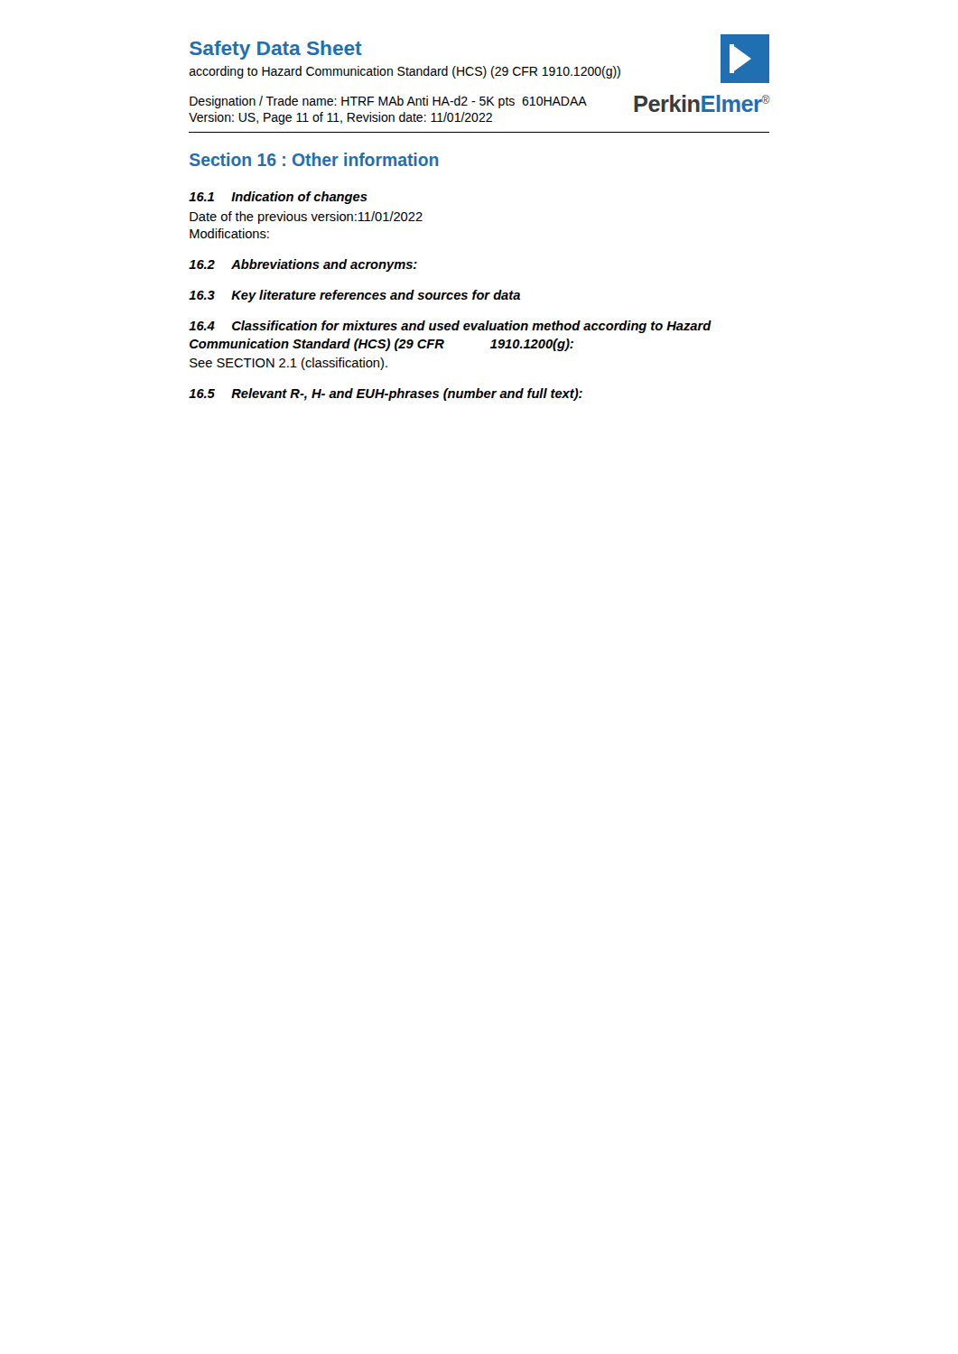PerkinElmer®
Safety Data Sheet
according to Hazard Communication Standard (HCS) (29 CFR 1910.1200(g))
Designation / Trade name: HTRF MAb Anti HA-d2 - 5K pts 610HADAA
Version: US, Page 11 of 11, Revision date: 11/01/2022
Section 16 : Other information
16.1 Indication of changes
Date of the previous version:11/01/2022
Modifications:
16.2 Abbreviations and acronyms:
16.3 Key literature references and sources for data
16.4 Classification for mixtures and used evaluation method according to Hazard Communication Standard (HCS) (29 CFR 1910.1200(g):
See SECTION 2.1 (classification).
16.5 Relevant R-, H- and EUH-phrases (number and full text):